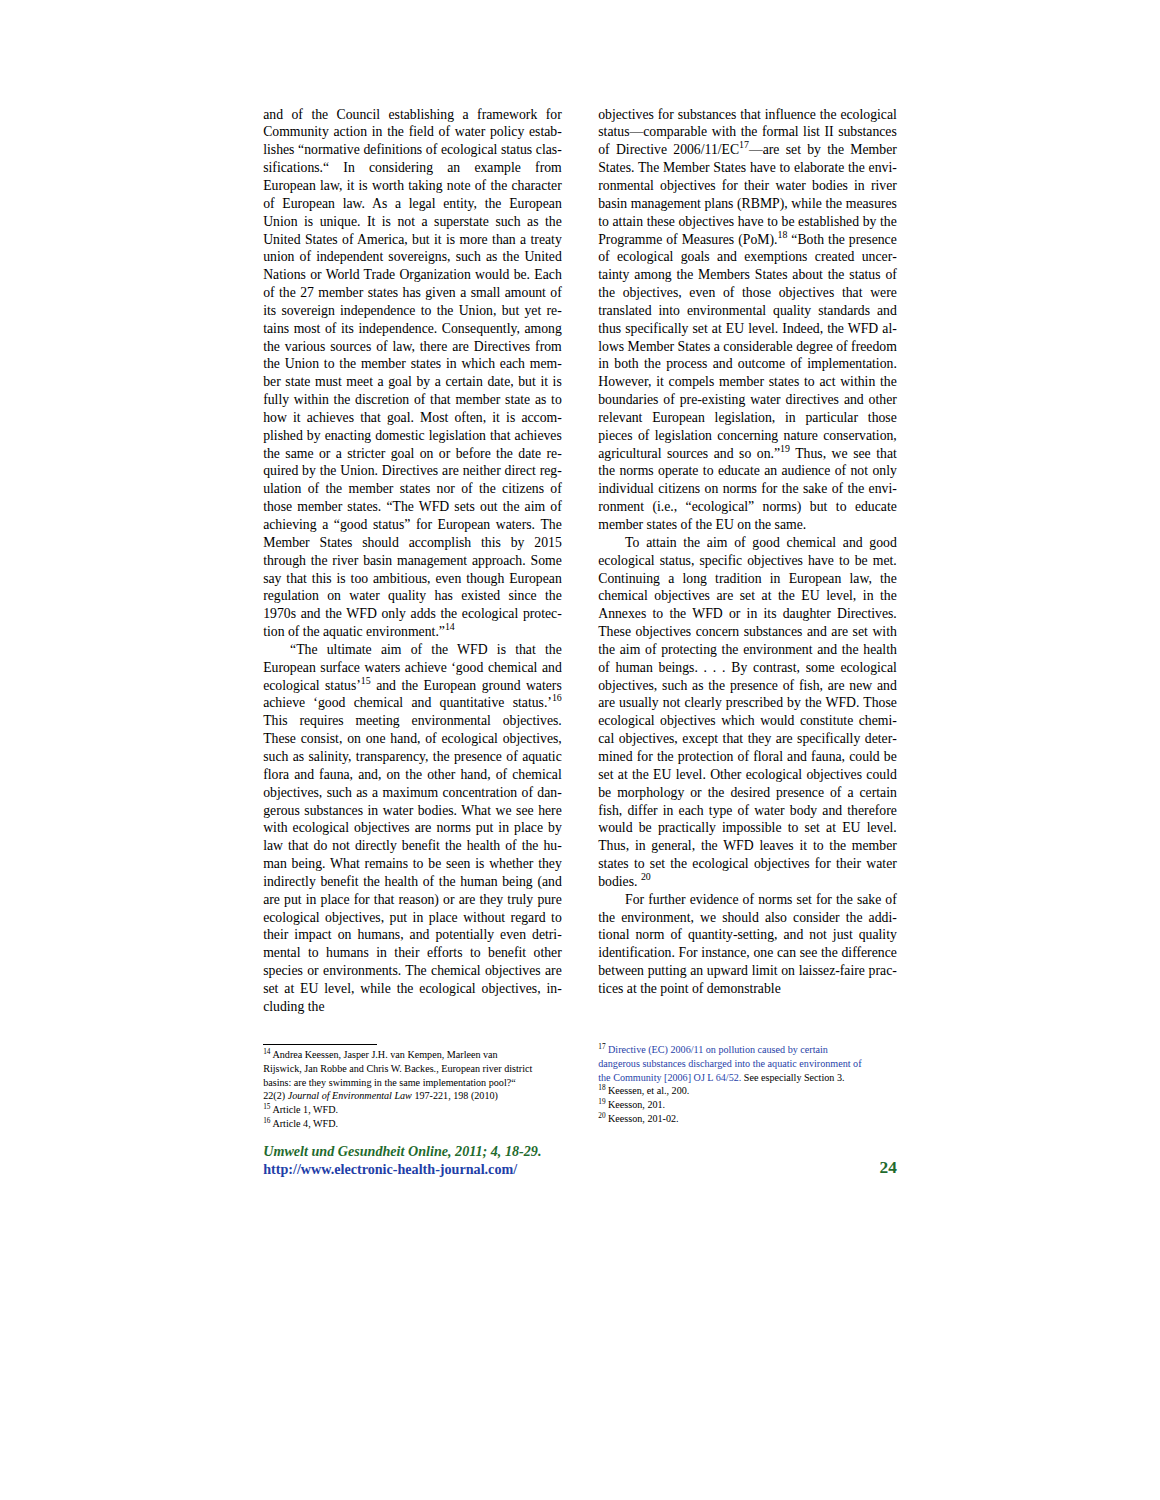and of the Council establishing a framework for Community action in the field of water policy establishes “normative definitions of ecological status classifications.“ In considering an example from European law, it is worth taking note of the character of European law. As a legal entity, the European Union is unique. It is not a superstate such as the United States of America, but it is more than a treaty union of independent sovereigns, such as the United Nations or World Trade Organization would be. Each of the 27 member states has given a small amount of its sovereign independence to the Union, but yet retains most of its independence. Consequently, among the various sources of law, there are Directives from the Union to the member states in which each member state must meet a goal by a certain date, but it is fully within the discretion of that member state as to how it achieves that goal. Most often, it is accomplished by enacting domestic legislation that achieves the same or a stricter goal on or before the date required by the Union. Directives are neither direct regulation of the member states nor of the citizens of those member states. “The WFD sets out the aim of achieving a “good status” for European waters. The Member States should accomplish this by 2015 through the river basin management approach. Some say that this is too ambitious, even though European regulation on water quality has existed since the 1970s and the WFD only adds the ecological protection of the aquatic environment.”14
“The ultimate aim of the WFD is that the European surface waters achieve ‘good chemical and ecological status’15 and the European ground waters achieve ‘good chemical and quantitative status.’16 This requires meeting environmental objectives. These consist, on one hand, of ecological objectives, such as salinity, transparency, the presence of aquatic flora and fauna, and, on the other hand, of chemical objectives, such as a maximum concentration of dangerous substances in water bodies. What we see here with ecological objectives are norms put in place by law that do not directly benefit the health of the human being. What remains to be seen is whether they indirectly benefit the health of the human being (and are put in place for that reason) or are they truly pure ecological objectives, put in place without regard to their impact on humans, and potentially even detrimental to humans in their efforts to benefit other species or environments. The chemical objectives are set at EU level, while the ecological objectives, including the
objectives for substances that influence the ecological status—comparable with the formal list II substances of Directive 2006/11/EC17—are set by the Member States. The Member States have to elaborate the environmental objectives for their water bodies in river basin management plans (RBMP), while the measures to attain these objectives have to be established by the Programme of Measures (PoM).18 “Both the presence of ecological goals and exemptions created uncertainty among the Members States about the status of the objectives, even of those objectives that were translated into environmental quality standards and thus specifically set at EU level. Indeed, the WFD allows Member States a considerable degree of freedom in both the process and outcome of implementation. However, it compels member states to act within the boundaries of pre-existing water directives and other relevant European legislation, in particular those pieces of legislation concerning nature conservation, agricultural sources and so on.”19 Thus, we see that the norms operate to educate an audience of not only individual citizens on norms for the sake of the environment (i.e., “ecological” norms) but to educate member states of the EU on the same.
To attain the aim of good chemical and good ecological status, specific objectives have to be met. Continuing a long tradition in European law, the chemical objectives are set at the EU level, in the Annexes to the WFD or in its daughter Directives. These objectives concern substances and are set with the aim of protecting the environment and the health of human beings. . . . By contrast, some ecological objectives, such as the presence of fish, are new and are usually not clearly prescribed by the WFD. Those ecological objectives which would constitute chemical objectives, except that they are specifically determined for the protection of floral and fauna, could be set at the EU level. Other ecological objectives could be morphology or the desired presence of a certain fish, differ in each type of water body and therefore would be practically impossible to set at EU level. Thus, in general, the WFD leaves it to the member states to set the ecological objectives for their water bodies. 20
For further evidence of norms set for the sake of the environment, we should also consider the additional norm of quantity-setting, and not just quality identification. For instance, one can see the difference between putting an upward limit on laissez-faire practices at the point of demonstrable
14 Andrea Keessen, Jasper J.H. van Kempen, Marleen van
Rijswick, Jan Robbe and Chris W. Backes., European river district
basins: are they swimming in the same implementation pool?“
22(2) Journal of Environmental Law 197-221, 198 (2010)
15 Article 1, WFD.
16 Article 4, WFD.
17 Directive (EC) 2006/11 on pollution caused by certain
dangerous substances discharged into the aquatic environment of
the Community [2006] OJ L 64/52. See especially Section 3.
18 Keessen, et al., 200.
19 Keesson, 201.
20 Keesson, 201-02.
Umwelt und Gesundheit Online, 2011; 4, 18-29.
http://www.electronic-health-journal.com/
24